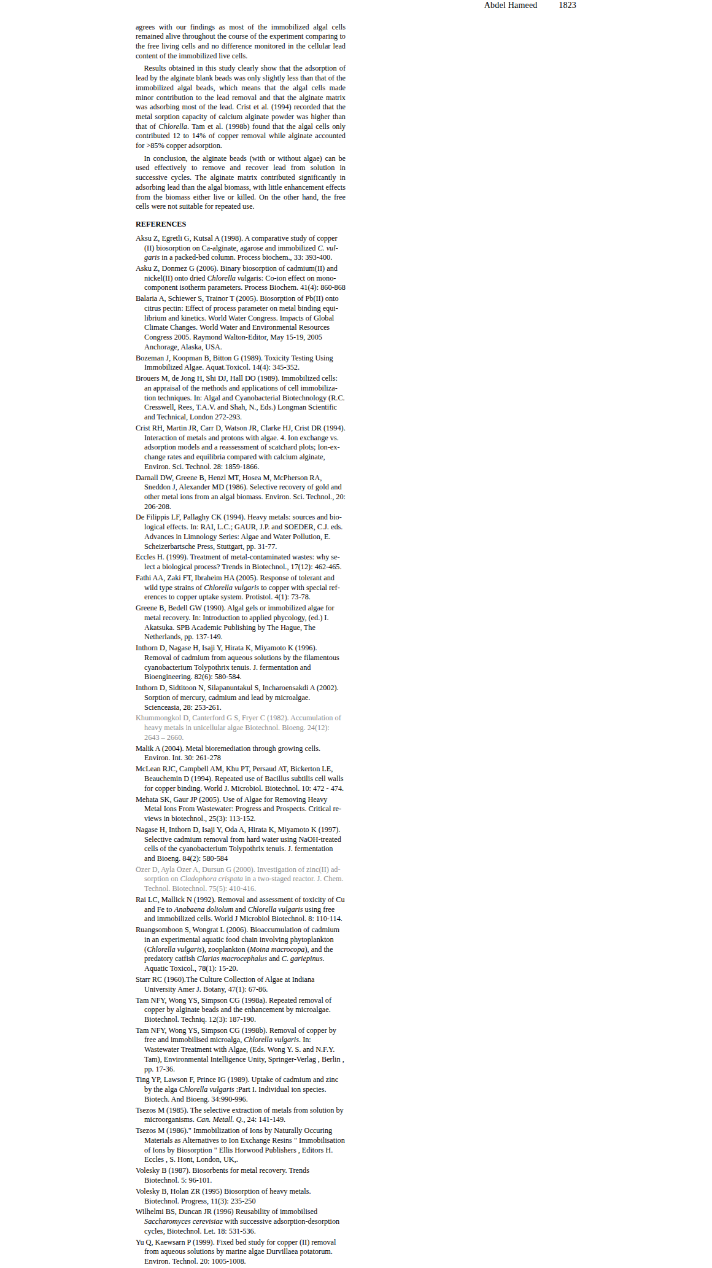Abdel Hameed 1823
agrees with our findings as most of the immobilized algal cells remained alive throughout the course of the experiment comparing to the free living cells and no difference monitored in the cellular lead content of the immobilized live cells.
Results obtained in this study clearly show that the adsorption of lead by the alginate blank beads was only slightly less than that of the immobilized algal beads, which means that the algal cells made minor contribution to the lead removal and that the alginate matrix was adsorbing most of the lead. Crist et al. (1994) recorded that the metal sorption capacity of calcium alginate powder was higher than that of Chlorella. Tam et al. (1998b) found that the algal cells only contributed 12 to 14% of copper removal while alginate accounted for >85% copper adsorption.
In conclusion, the alginate beads (with or without algae) can be used effectively to remove and recover lead from solution in successive cycles. The alginate matrix contributed significantly in adsorbing lead than the algal biomass, with little enhancement effects from the biomass either live or killed. On the other hand, the free cells were not suitable for repeated use.
REFERENCES
Aksu Z, Egretli G, Kutsal A (1998). A comparative study of copper (II) biosorption on Ca-alginate, agarose and immobilized C. vulgaris in a packed-bed column. Process biochem., 33: 393-400.
Asku Z, Donmez G (2006). Binary biosorption of cadmium(II) and nickel(II) onto dried Chlorella vulgaris: Co-ion effect on mono-component isotherm parameters. Process Biochem. 41(4): 860-868
Balaria A, Schiewer S, Trainor T (2005). Biosorption of Pb(II) onto citrus pectin: Effect of process parameter on metal binding equilibrium and kinetics. World Water Congress. Impacts of Global Climate Changes. World Water and Environmental Resources Congress 2005. Raymond Walton-Editor, May 15-19, 2005 Anchorage, Alaska, USA.
Bozeman J, Koopman B, Bitton G (1989). Toxicity Testing Using Immobilized Algae. Aquat.Toxicol. 14(4): 345-352.
Brouers M, de Jong H, Shi DJ, Hall DO (1989). Immobilized cells: an appraisal of the methods and applications of cell immobilization techniques. In: Algal and Cyanobacterial Biotechnology (R.C. Cresswell, Rees, T.A.V. and Shah, N., Eds.) Longman Scientific and Technical, London 272-293.
Crist RH, Martin JR, Carr D, Watson JR, Clarke HJ, Crist DR (1994). Interaction of metals and protons with algae. 4. Ion exchange vs. adsorption models and a reassessment of scatchard plots; Ion-exchange rates and equilibria compared with calcium alginate, Environ. Sci. Technol. 28: 1859-1866.
Darnall DW, Greene B, Henzl MT, Hosea M, McPherson RA, Sneddon J, Alexander MD (1986). Selective recovery of gold and other metal ions from an algal biomass. Environ. Sci. Technol., 20: 206-208.
De Filippis LF, Pallaghy CK (1994). Heavy metals: sources and biological effects. In: RAI, L.C.; GAUR, J.P. and SOEDER, C.J. eds. Advances in Limnology Series: Algae and Water Pollution, E. Scheizerbartsche Press, Stuttgart, pp. 31-77.
Eccles H. (1999). Treatment of metal-contaminated wastes: why select a biological process? Trends in Biotechnol., 17(12): 462-465.
Fathi AA, Zaki FT, Ibraheim HA (2005). Response of tolerant and wild type strains of Chlorella vulgaris to copper with special references to copper uptake system. Protistol. 4(1): 73-78.
Greene B, Bedell GW (1990). Algal gels or immobilized algae for metal recovery. In: Introduction to applied phycology, (ed.) I. Akatsuka. SPB Academic Publishing by The Hague, The Netherlands, pp. 137-149.
Inthorn D, Nagase H, Isaji Y, Hirata K, Miyamoto K (1996). Removal of cadmium from aqueous solutions by the filamentous cyanobacterium Tolypothrix tenuis. J. fermentation and Bioengineering. 82(6): 580-584.
Inthorn D, Sidtitoon N, Silapanuntakul S, Incharoensakdi A (2002). Sorption of mercury, cadmium and lead by microalgae. Scienceasia, 28: 253-261.
Khummongkol D, Canterford G S, Fryer C (1982). Accumulation of heavy metals in unicellular algae Biotechnol. Bioeng. 24(12): 2643 – 2660.
Malik A (2004). Metal bioremediation through growing cells. Environ. Int. 30: 261-278
McLean RJC, Campbell AM, Khu PT, Persaud AT, Bickerton LE, Beauchemin D (1994). Repeated use of Bacillus subtilis cell walls for copper binding. World J. Microbiol. Biotechnol. 10: 472 - 474.
Mehata SK, Gaur JP (2005). Use of Algae for Removing Heavy Metal Ions From Wastewater: Progress and Prospects. Critical reviews in biotechnol., 25(3): 113-152.
Nagase H, Inthorn D, Isaji Y, Oda A, Hirata K, Miyamoto K (1997). Selective cadmium removal from hard water using NaOH-treated cells of the cyanobacterium Tolypothrix tenuis. J. fermentation and Bioeng. 84(2): 580-584
Özer D, Ayla Özer A, Dursun G (2000). Investigation of zinc(II) adsorption on Cladophora crispata in a two-staged reactor. J. Chem. Technol. Biotechnol. 75(5): 410-416.
Rai LC, Mallick N (1992). Removal and assessment of toxicity of Cu and Fe to Anabaena doliolum and Chlorella vulgaris using free and immobilized cells. World J Microbiol Biotechnol. 8: 110-114.
Ruangsomboon S, Wongrat L (2006). Bioaccumulation of cadmium in an experimental aquatic food chain involving phytoplankton (Chlorella vulgaris), zooplankton (Moina macrocopa), and the predatory catfish Clarias macrocephalus and C. gariepinus. Aquatic Toxicol., 78(1): 15-20.
Starr RC (1960).The Culture Collection of Algae at Indiana University Amer J. Botany, 47(1): 67-86.
Tam NFY, Wong YS, Simpson CG (1998a). Repeated removal of copper by alginate beads and the enhancement by microalgae. Biotechnol. Techniq. 12(3): 187-190.
Tam NFY, Wong YS, Simpson CG (1998b). Removal of copper by free and immobilised microalga, Chlorella vulgaris. In: Wastewater Treatment with Algae, (Eds. Wong Y. S. and N.F.Y. Tam), Environmental Intelligence Unity, Springer-Verlag , Berlin , pp. 17-36.
Ting YP, Lawson F, Prince IG (1989). Uptake of cadmium and zinc by the alga Chlorella vulgaris :Part I. Individual ion species. Biotech. And Bioeng. 34:990-996.
Tsezos M (1985). The selective extraction of metals from solution by microorganisms. Can. Metall. Q., 24: 141-149.
Tsezos M (1986)." Immobilization of Ions by Naturally Occuring Materials as Alternatives to Ion Exchange Resins " Immobilisation of Ions by Biosorption " Ellis Horwood Publishers , Editors H. Eccles , S. Hont, London, UK,.
Volesky B (1987). Biosorbents for metal recovery. Trends Biotechnol. 5: 96-101.
Volesky B, Holan ZR (1995) Biosorption of heavy metals. Biotechnol. Progress, 11(3): 235-250
Wilhelmi BS, Duncan JR (1996) Reusability of immobilised Saccharomyces cerevisiae with successive adsorption-desorption cycles, Biotechnol. Let. 18: 531-536.
Yu Q, Kaewsarn P (1999). Fixed bed study for copper (II) removal from aqueous solutions by marine algae Durvillaea potatorum. Environ. Technol. 20: 1005-1008.